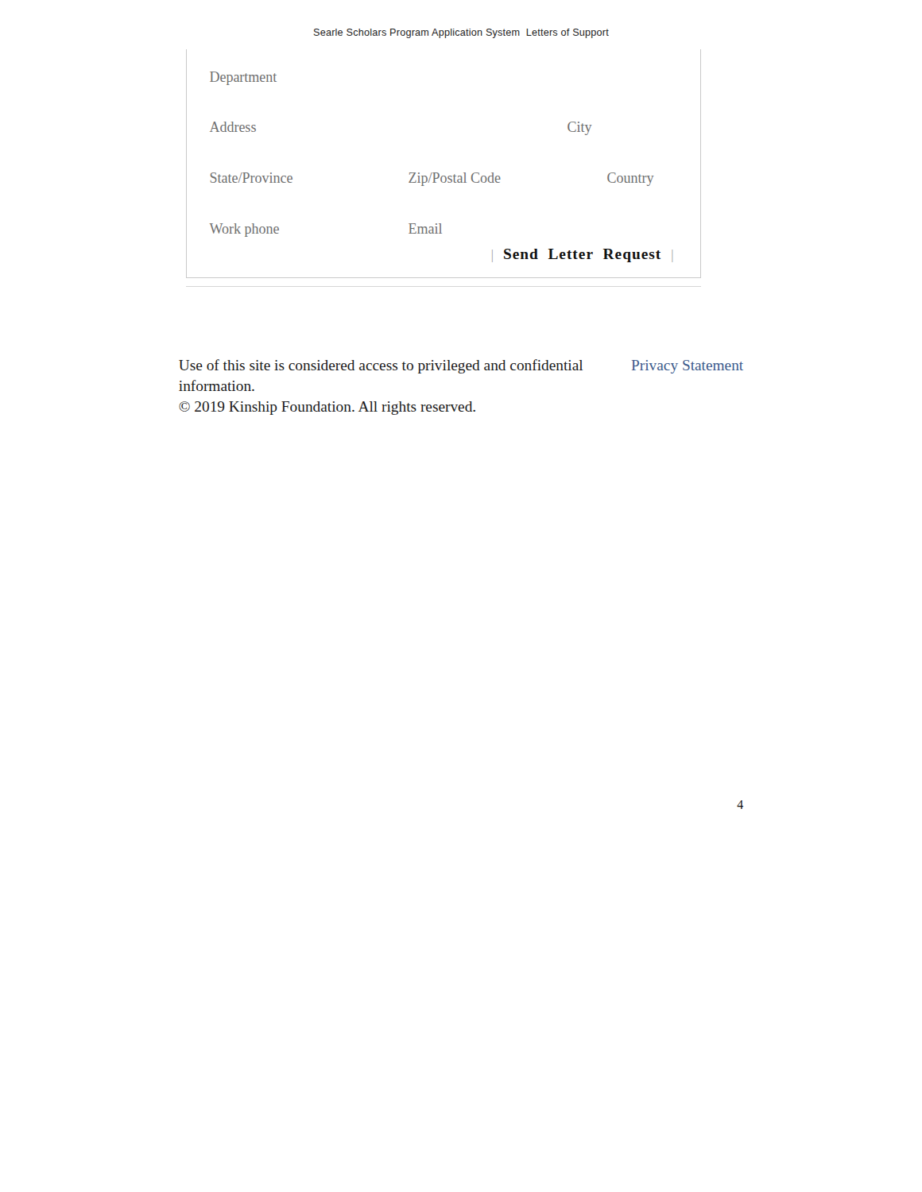Searle Scholars Program Application System Letters of Support
Department
Address
City
State/Province
Zip/Postal Code
Country
Work phone
Email
|Send Letter Request|
Use of this site is considered access to privileged and confidential information.
© 2019 Kinship Foundation. All rights reserved.
Privacy Statement
4